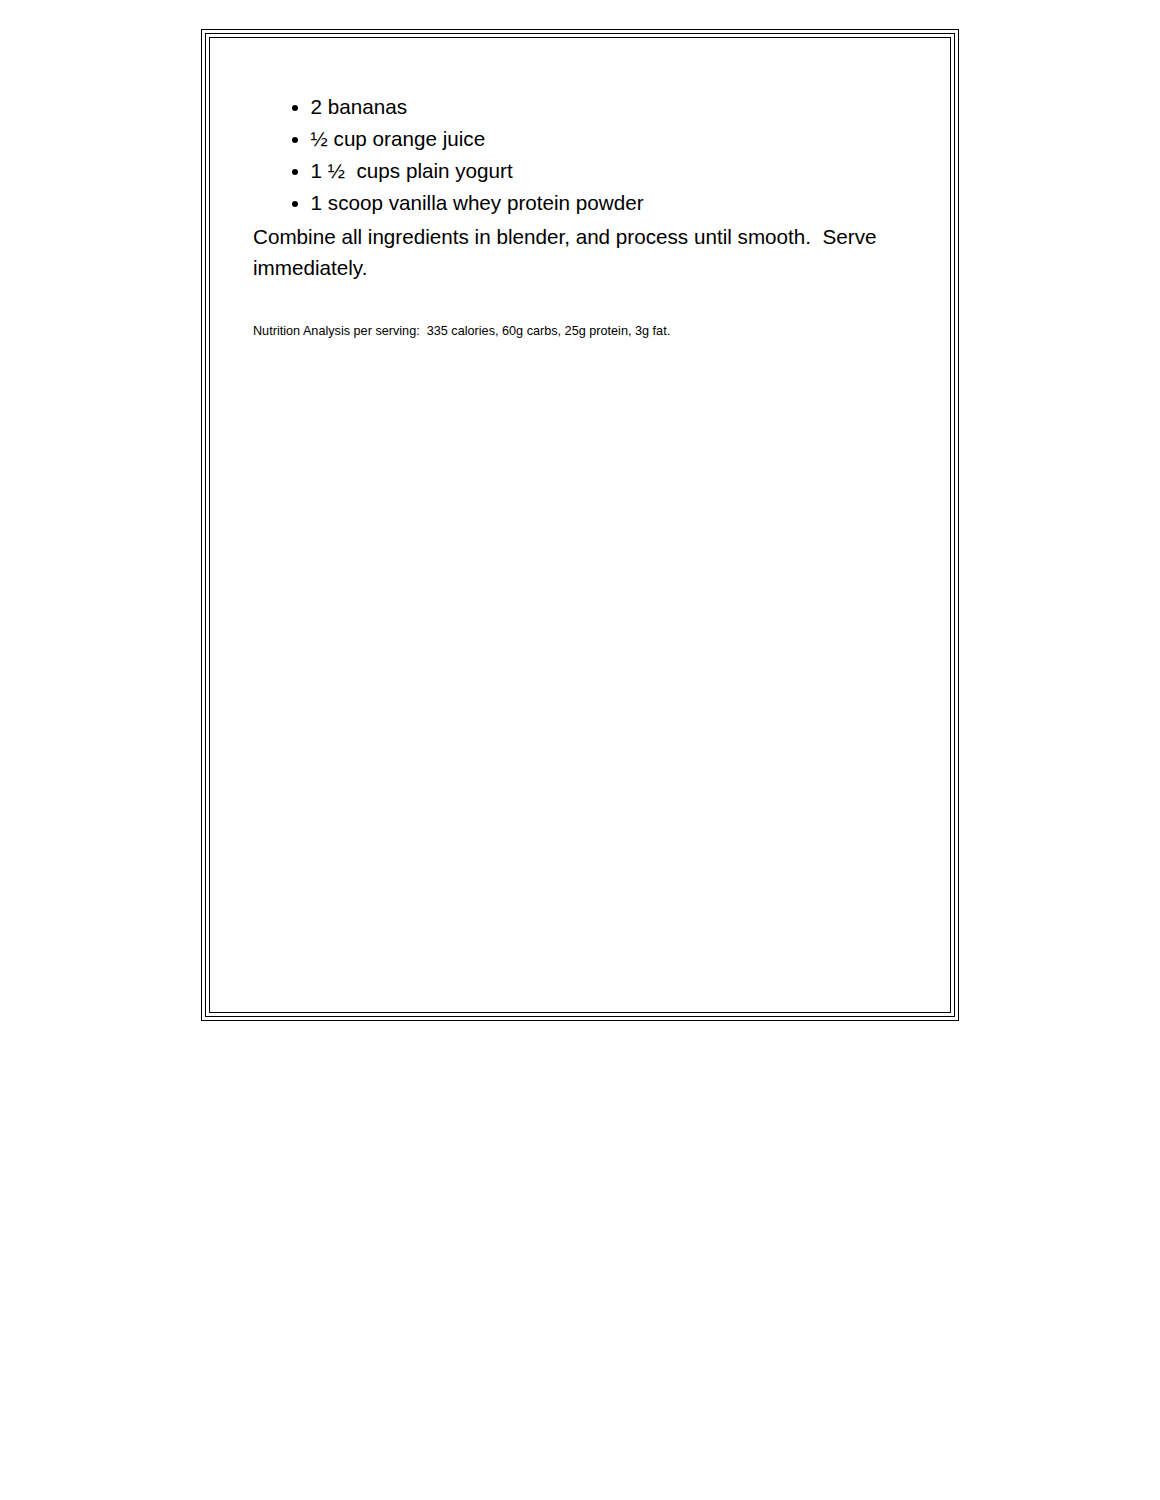2 bananas
½ cup orange juice
1 ½ cups plain yogurt
1 scoop vanilla whey protein powder
Combine all ingredients in blender, and process until smooth. Serve immediately.
Nutrition Analysis per serving: 335 calories, 60g carbs, 25g protein, 3g fat.